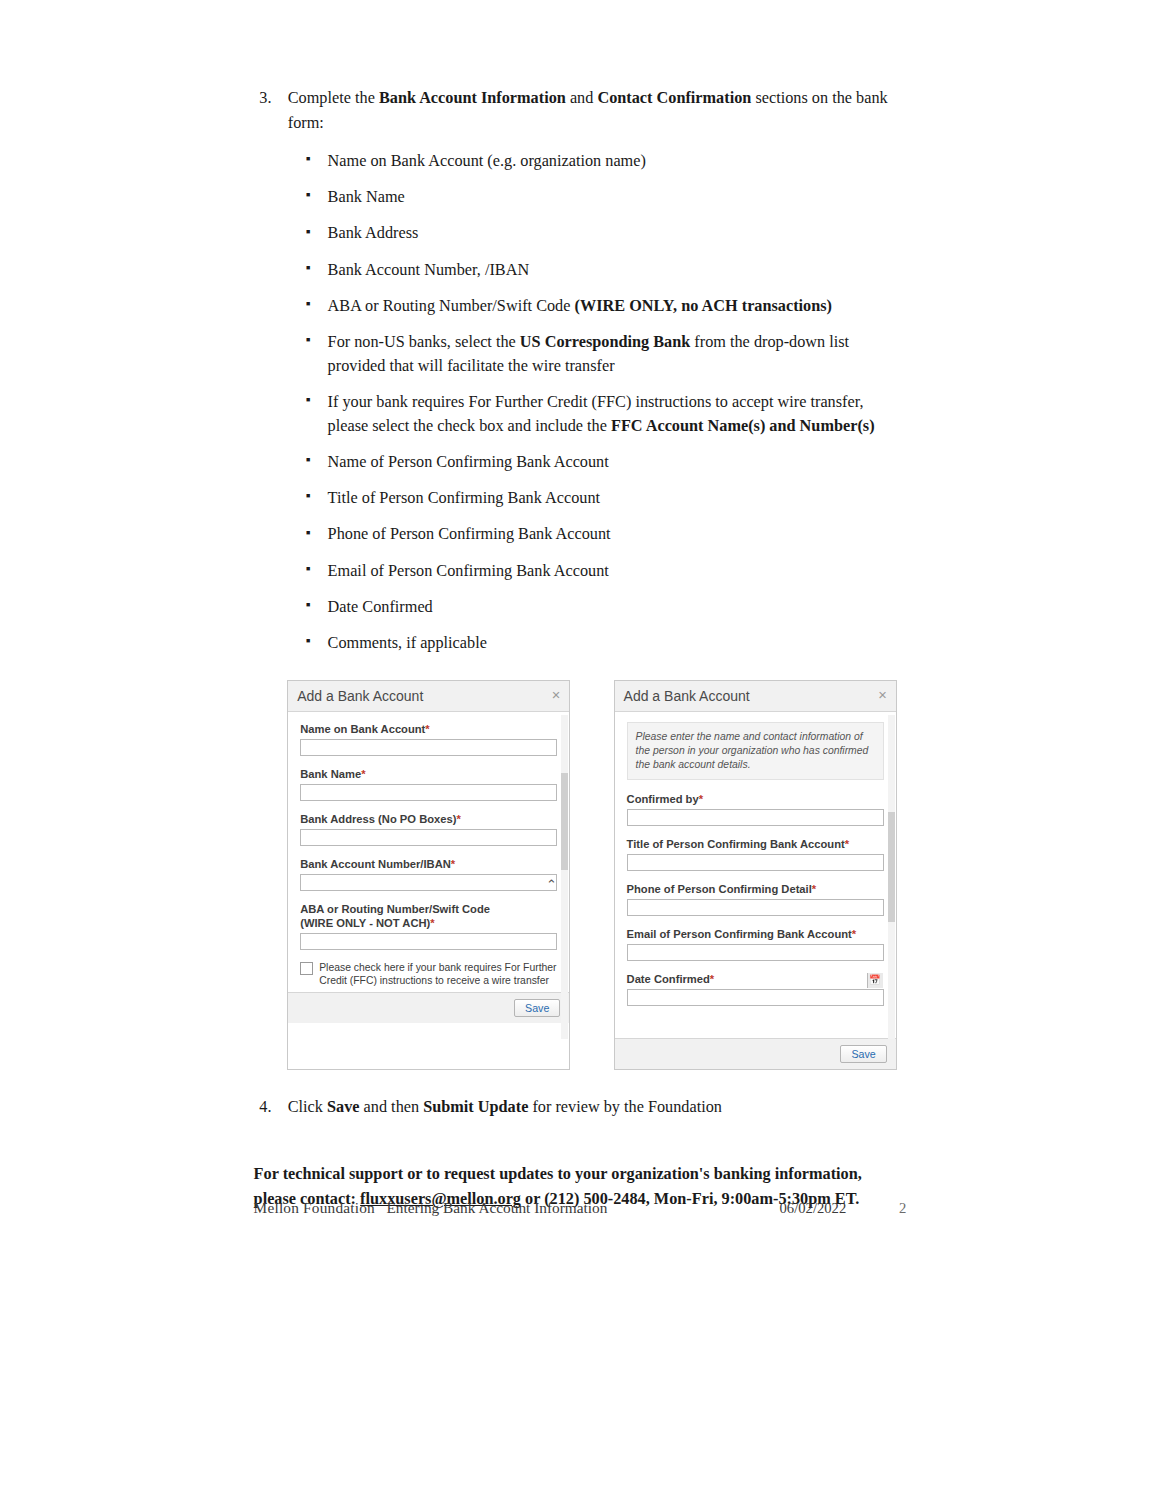Complete the Bank Account Information and Contact Confirmation sections on the bank form:
Name on Bank Account (e.g. organization name)
Bank Name
Bank Address
Bank Account Number, /IBAN
ABA or Routing Number/Swift Code (WIRE ONLY, no ACH transactions)
For non-US banks, select the US Corresponding Bank from the drop-down list provided that will facilitate the wire transfer
If your bank requires For Further Credit (FFC) instructions to accept wire transfer, please select the check box and include the FFC Account Name(s) and Number(s)
Name of Person Confirming Bank Account
Title of Person Confirming Bank Account
Phone of Person Confirming Bank Account
Email of Person Confirming Bank Account
Date Confirmed
Comments, if applicable
Add a Bank Account×
Name on Bank Account*
Bank Name*
Bank Address (No PO Boxes)*
Bank Account Number/IBAN*
ABA or Routing Number/Swift Code
(WIRE ONLY - NOT ACH)*
Please check here if your bank requires For Further Credit (FFC) instructions to receive a wire transfer
Save
Add a Bank Account×
Please enter the name and contact information of the person in your organization who has confirmed the bank account details.
Confirmed by*
Title of Person Confirming Bank Account*
Phone of Person Confirming Detail*
Email of Person Confirming Bank Account*
Date Confirmed*
📅
Save
⌃
Click Save and then Submit Update for review by the Foundation
For technical support or to request updates to your organization's banking information, please contact: fluxxusers@mellon.org or (212) 500-2484, Mon-Fri, 9:00am-5:30pm ET.
Mellon Foundation Entering Bank Account Information 06/02/2022 2